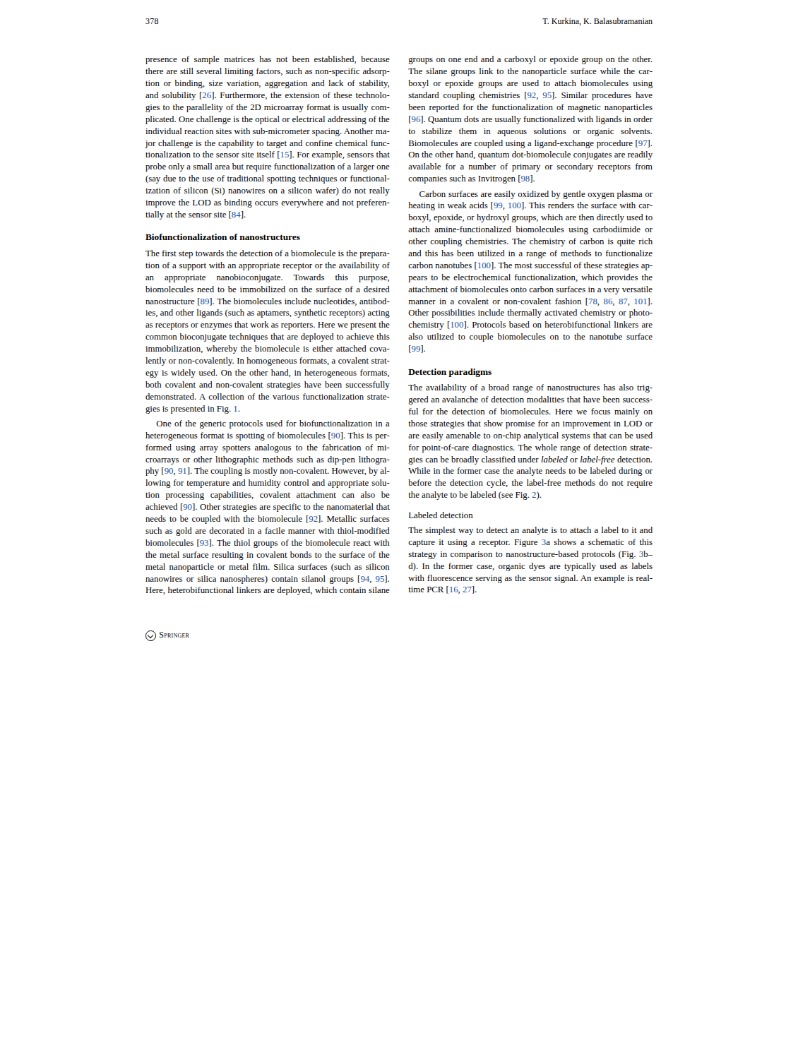378 T. Kurkina, K. Balasubramanian
presence of sample matrices has not been established, because there are still several limiting factors, such as non-specific adsorption or binding, size variation, aggregation and lack of stability, and solubility [26]. Furthermore, the extension of these technologies to the parallelity of the 2D microarray format is usually complicated. One challenge is the optical or electrical addressing of the individual reaction sites with sub-micrometer spacing. Another major challenge is the capability to target and confine chemical functionalization to the sensor site itself [15]. For example, sensors that probe only a small area but require functionalization of a larger one (say due to the use of traditional spotting techniques or functionalization of silicon (Si) nanowires on a silicon wafer) do not really improve the LOD as binding occurs everywhere and not preferentially at the sensor site [84].
Biofunctionalization of nanostructures
The first step towards the detection of a biomolecule is the preparation of a support with an appropriate receptor or the availability of an appropriate nanobioconjugate. Towards this purpose, biomolecules need to be immobilized on the surface of a desired nanostructure [89]. The biomolecules include nucleotides, antibodies, and other ligands (such as aptamers, synthetic receptors) acting as receptors or enzymes that work as reporters. Here we present the common bioconjugate techniques that are deployed to achieve this immobilization, whereby the biomolecule is either attached covalently or non-covalently. In homogeneous formats, a covalent strategy is widely used. On the other hand, in heterogeneous formats, both covalent and non-covalent strategies have been successfully demonstrated. A collection of the various functionalization strategies is presented in Fig. 1.
One of the generic protocols used for biofunctionalization in a heterogeneous format is spotting of biomolecules [90]. This is performed using array spotters analogous to the fabrication of microarrays or other lithographic methods such as dip-pen lithography [90, 91]. The coupling is mostly non-covalent. However, by allowing for temperature and humidity control and appropriate solution processing capabilities, covalent attachment can also be achieved [90]. Other strategies are specific to the nanomaterial that needs to be coupled with the biomolecule [92]. Metallic surfaces such as gold are decorated in a facile manner with thiol-modified biomolecules [93]. The thiol groups of the biomolecule react with the metal surface resulting in covalent bonds to the surface of the metal nanoparticle or metal film. Silica surfaces (such as silicon nanowires or silica nanospheres) contain silanol groups [94, 95]. Here, heterobifunctional linkers are deployed, which contain silane groups on one end and a carboxyl or epoxide group on the other. The silane groups link to the nanoparticle surface while the carboxyl or epoxide groups are used to attach biomolecules using standard coupling chemistries [92, 95]. Similar procedures have been reported for the functionalization of magnetic nanoparticles [96]. Quantum dots are usually functionalized with ligands in order to stabilize them in aqueous solutions or organic solvents. Biomolecules are coupled using a ligand-exchange procedure [97]. On the other hand, quantum dot-biomolecule conjugates are readily available for a number of primary or secondary receptors from companies such as Invitrogen [98].
Carbon surfaces are easily oxidized by gentle oxygen plasma or heating in weak acids [99, 100]. This renders the surface with carboxyl, epoxide, or hydroxyl groups, which are then directly used to attach amine-functionalized biomolecules using carbodiimide or other coupling chemistries. The chemistry of carbon is quite rich and this has been utilized in a range of methods to functionalize carbon nanotubes [100]. The most successful of these strategies appears to be electrochemical functionalization, which provides the attachment of biomolecules onto carbon surfaces in a very versatile manner in a covalent or non-covalent fashion [78, 86, 87, 101]. Other possibilities include thermally activated chemistry or photochemistry [100]. Protocols based on heterobifunctional linkers are also utilized to couple biomolecules on to the nanotube surface [99].
Detection paradigms
The availability of a broad range of nanostructures has also triggered an avalanche of detection modalities that have been successful for the detection of biomolecules. Here we focus mainly on those strategies that show promise for an improvement in LOD or are easily amenable to on-chip analytical systems that can be used for point-of-care diagnostics. The whole range of detection strategies can be broadly classified under labeled or label-free detection. While in the former case the analyte needs to be labeled during or before the detection cycle, the label-free methods do not require the analyte to be labeled (see Fig. 2).
Labeled detection
The simplest way to detect an analyte is to attach a label to it and capture it using a receptor. Figure 3a shows a schematic of this strategy in comparison to nanostructure-based protocols (Fig. 3b–d). In the former case, organic dyes are typically used as labels with fluorescence serving as the sensor signal. An example is real-time PCR [16, 27].
Springer